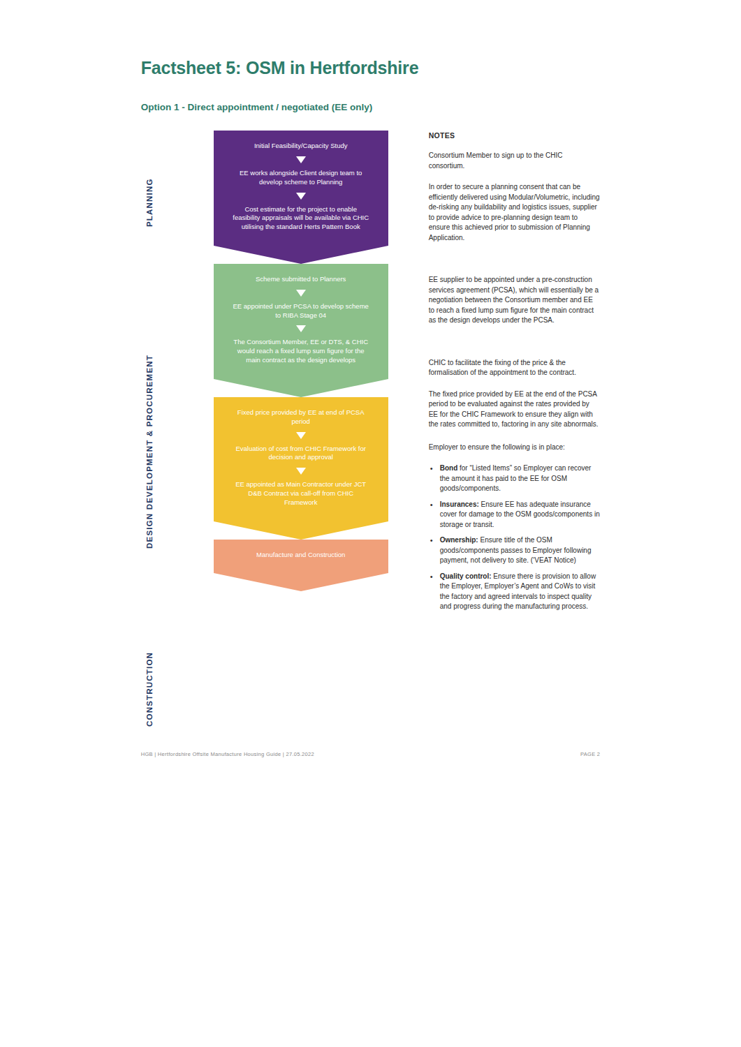Factsheet 5: OSM in Hertfordshire
Option 1 - Direct appointment / negotiated (EE only)
PLANNING
DESIGN DEVELOPMENT & PROCUREMENT
CONSTRUCTION
Initial Feasibility/Capacity Study
EE works alongside Client design team to develop scheme to Planning
Cost estimate for the project to enable feasibility appraisals will be available via CHIC utilising the standard Herts Pattern Book
Scheme submitted to Planners
EE appointed under PCSA to develop scheme to RIBA Stage 04
The Consortium Member, EE or DTS, & CHIC would reach a fixed lump sum figure for the main contract as the design develops
Fixed price provided by EE at end of PCSA period
Evaluation of cost from CHIC Framework for decision and approval
EE appointed as Main Contractor under JCT D&B Contract via call-off from CHIC Framework
Manufacture and Construction
NOTES
Consortium Member to sign up to the CHIC consortium.
In order to secure a planning consent that can be efficiently delivered using Modular/Volumetric, including de-risking any buildability and logistics issues, supplier to provide advice to pre-planning design team to ensure this achieved prior to submission of Planning Application.
EE supplier to be appointed under a pre-construction services agreement (PCSA), which will essentially be a negotiation between the Consortium member and EE to reach a fixed lump sum figure for the main contract as the design develops under the PCSA.
CHIC to facilitate the fixing of the price & the formalisation of the appointment to the contract.
The fixed price provided by EE at the end of the PCSA period to be evaluated against the rates provided by EE for the CHIC Framework to ensure they align with the rates committed to, factoring in any site abnormals.
Employer to ensure the following is in place:
Bond for “Listed Items” so Employer can recover the amount it has paid to the EE for OSM goods/components.
Insurances: Ensure EE has adequate insurance cover for damage to the OSM goods/components in storage or transit.
Ownership: Ensure title of the OSM goods/components passes to Employer following payment, not delivery to site. (‘VEAT Notice)
Quality control: Ensure there is provision to allow the Employer, Employer’s Agent and CoWs to visit the factory and agreed intervals to inspect quality and progress during the manufacturing process.
HGB | Hertfordshire Offsite Manufacture Housing Guide | 27.05.2022 PAGE 2